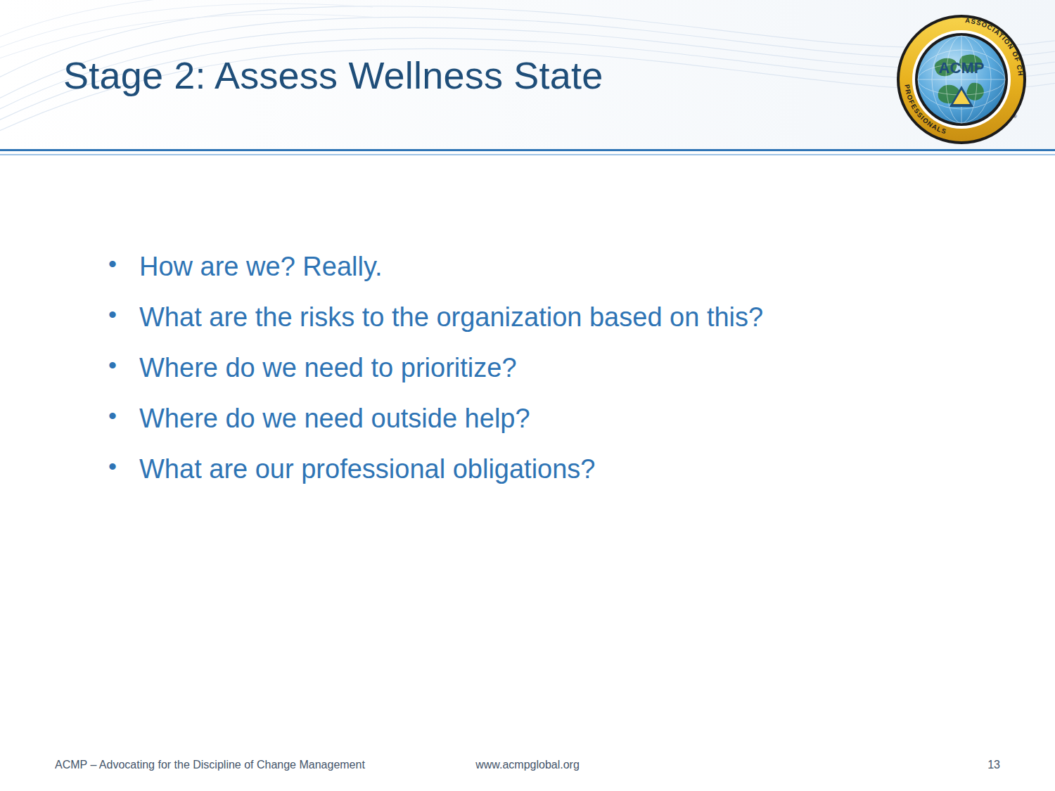Stage 2: Assess Wellness State
ACMP ASSOCIATION OF CHANGE MANAGEMENT PROFESSIONALS ®
How are we? Really.
What are the risks to the organization based on this?
Where do we need to prioritize?
Where do we need outside help?
What are our professional obligations?
ACMP – Advocating for the Discipline of Change Management
www.acmpglobal.org
13